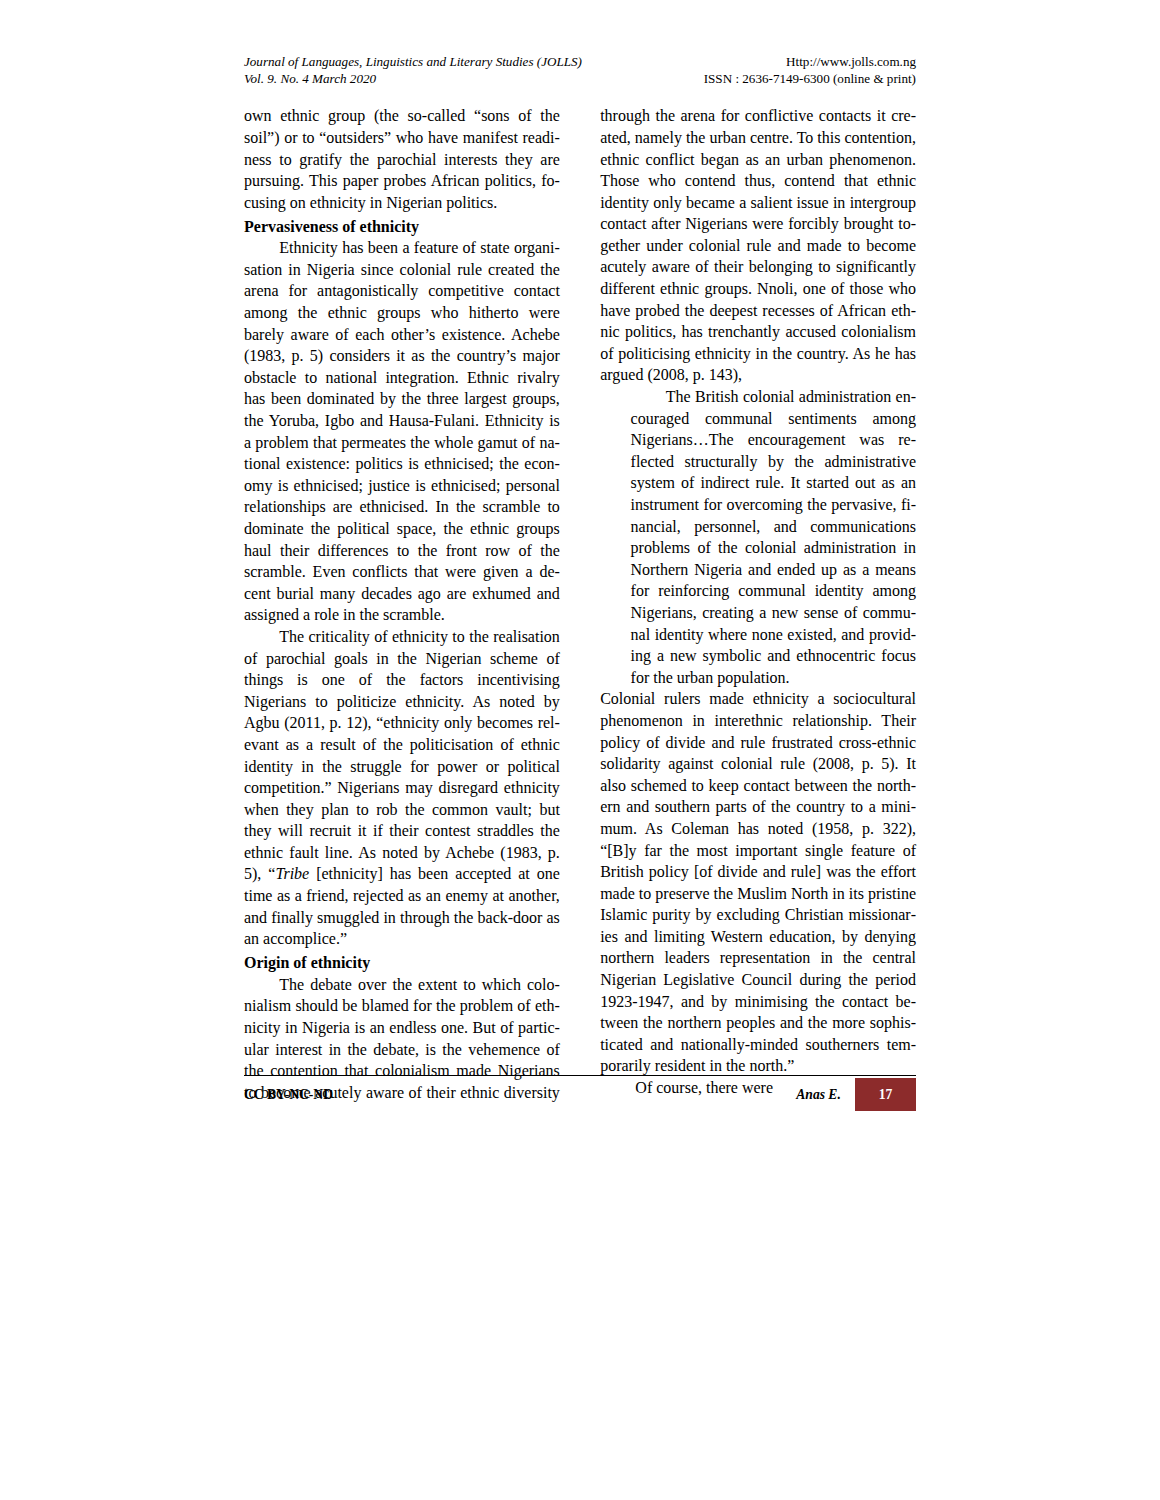Journal of Languages, Linguistics and Literary Studies (JOLLS) Http://www.jolls.com.ng
Vol. 9. No. 4 March 2020 ISSN : 2636-7149-6300 (online & print)
own ethnic group (the so-called “sons of the soil”) or to “outsiders” who have manifest readiness to gratify the parochial interests they are pursuing. This paper probes African politics, focusing on ethnicity in Nigerian politics.
Pervasiveness of ethnicity
Ethnicity has been a feature of state organisation in Nigeria since colonial rule created the arena for antagonistically competitive contact among the ethnic groups who hitherto were barely aware of each other’s existence. Achebe (1983, p. 5) considers it as the country’s major obstacle to national integration. Ethnic rivalry has been dominated by the three largest groups, the Yoruba, Igbo and Hausa-Fulani. Ethnicity is a problem that permeates the whole gamut of national existence: politics is ethnicised; the economy is ethnicised; justice is ethnicised; personal relationships are ethnicised. In the scramble to dominate the political space, the ethnic groups haul their differences to the front row of the scramble. Even conflicts that were given a decent burial many decades ago are exhumed and assigned a role in the scramble.
The criticality of ethnicity to the realisation of parochial goals in the Nigerian scheme of things is one of the factors incentivising Nigerians to politicize ethnicity. As noted by Agbu (2011, p. 12), “ethnicity only becomes relevant as a result of the politicisation of ethnic identity in the struggle for power or political competition.” Nigerians may disregard ethnicity when they plan to rob the common vault; but they will recruit it if their contest straddles the ethnic fault line. As noted by Achebe (1983, p. 5), “Tribe [ethnicity] has been accepted at one time as a friend, rejected as an enemy at another, and finally smuggled in through the back-door as an accomplice.”
Origin of ethnicity
The debate over the extent to which colonialism should be blamed for the problem of ethnicity in Nigeria is an endless one. But of particular interest in the debate, is the vehemence of the contention that colonialism made Nigerians to become acutely aware of their ethnic diversity through the arena for conflictive contacts it created, namely the urban centre. To this contention,
ethnic conflict began as an urban phenomenon. Those who contend thus, contend that ethnic identity only became a salient issue in intergroup contact after Nigerians were forcibly brought together under colonial rule and made to become acutely aware of their belonging to significantly different ethnic groups. Nnoli, one of those who have probed the deepest recesses of African ethnic politics, has trenchantly accused colonialism of politicising ethnicity in the country. As he has argued (2008, p. 143),
The British colonial administration encouraged communal sentiments among Nigerians…The encouragement was reflected structurally by the administrative system of indirect rule. It started out as an instrument for overcoming the pervasive, financial, personnel, and communications problems of the colonial administration in Northern Nigeria and ended up as a means for reinforcing communal identity among Nigerians, creating a new sense of communal identity where none existed, and providing a new symbolic and ethnocentric focus for the urban population.
Colonial rulers made ethnicity a sociocultural phenomenon in interethnic relationship. Their policy of divide and rule frustrated cross-ethnic solidarity against colonial rule (2008, p. 5). It also schemed to keep contact between the northern and southern parts of the country to a minimum. As Coleman has noted (1958, p. 322), “[B]y far the most important single feature of British policy [of divide and rule] was the effort made to preserve the Muslim North in its pristine Islamic purity by excluding Christian missionaries and limiting Western education, by denying northern leaders representation in the central Nigerian Legislative Council during the period 1923-1947, and by minimising the contact between the northern peoples and the more sophisticated and nationally-minded southerners temporarily resident in the north.”
Of course, there were
CC BY-NC-ND
Anas E.
17